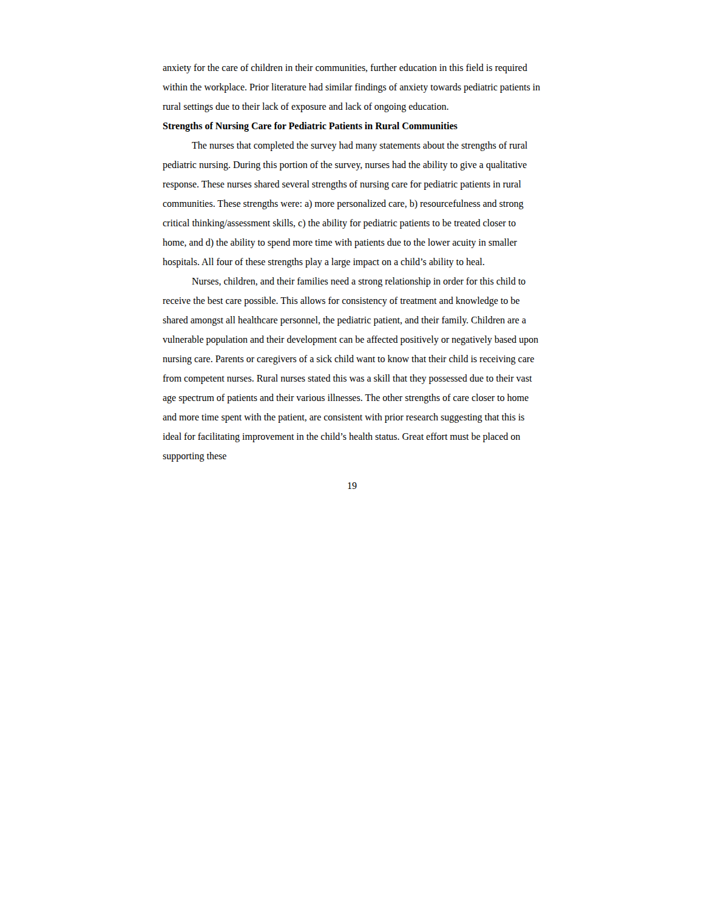anxiety for the care of children in their communities, further education in this field is required within the workplace. Prior literature had similar findings of anxiety towards pediatric patients in rural settings due to their lack of exposure and lack of ongoing education.
Strengths of Nursing Care for Pediatric Patients in Rural Communities
The nurses that completed the survey had many statements about the strengths of rural pediatric nursing. During this portion of the survey, nurses had the ability to give a qualitative response. These nurses shared several strengths of nursing care for pediatric patients in rural communities. These strengths were: a) more personalized care, b) resourcefulness and strong critical thinking/assessment skills, c) the ability for pediatric patients to be treated closer to home, and d) the ability to spend more time with patients due to the lower acuity in smaller hospitals. All four of these strengths play a large impact on a child’s ability to heal.
Nurses, children, and their families need a strong relationship in order for this child to receive the best care possible. This allows for consistency of treatment and knowledge to be shared amongst all healthcare personnel, the pediatric patient, and their family. Children are a vulnerable population and their development can be affected positively or negatively based upon nursing care. Parents or caregivers of a sick child want to know that their child is receiving care from competent nurses. Rural nurses stated this was a skill that they possessed due to their vast age spectrum of patients and their various illnesses. The other strengths of care closer to home and more time spent with the patient, are consistent with prior research suggesting that this is ideal for facilitating improvement in the child’s health status. Great effort must be placed on supporting these
19